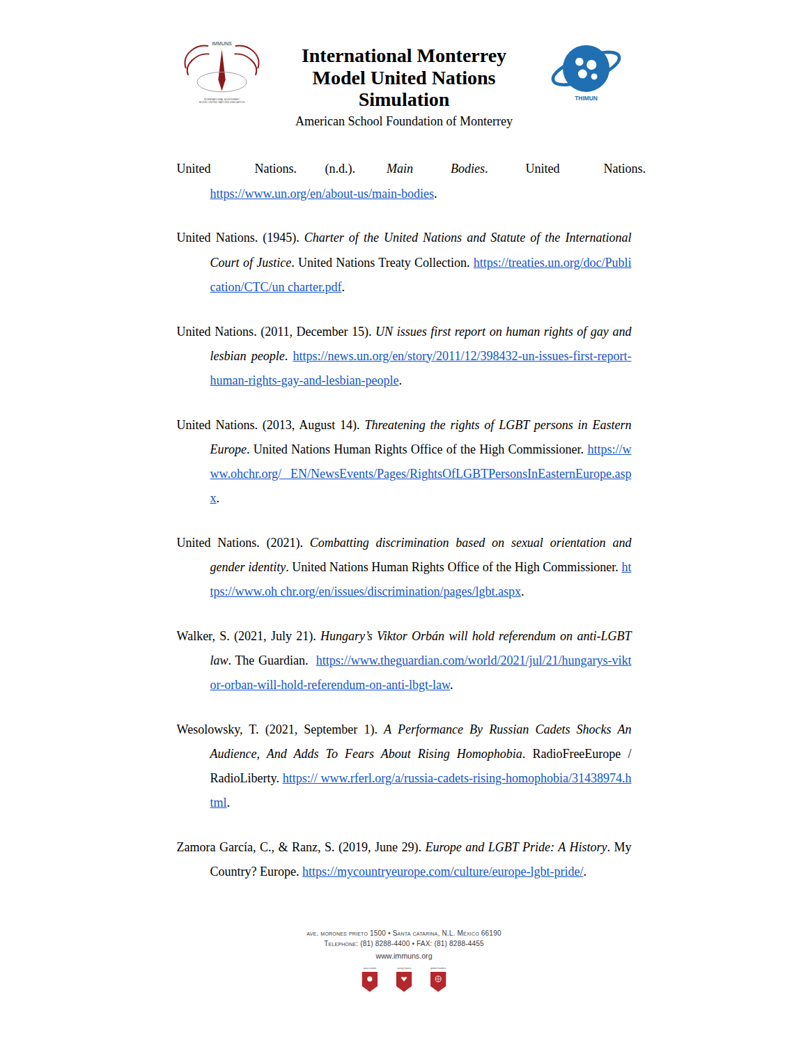International Monterrey
Model United Nations Simulation
American School Foundation of Monterrey
United Nations. (n.d.). Main Bodies. United Nations. https://www.un.org/en/about-us/main-bodies.
United Nations. (1945). Charter of the United Nations and Statute of the International Court of Justice. United Nations Treaty Collection. https://treaties.un.org/doc/Publication/CTC/un charter.pdf.
United Nations. (2011, December 15). UN issues first report on human rights of gay and lesbian people. https://news.un.org/en/story/2011/12/398432-un-issues-first-report-human-rights-gay-and-lesbian-people.
United Nations. (2013, August 14). Threatening the rights of LGBT persons in Eastern Europe. United Nations Human Rights Office of the High Commissioner. https://www.ohchr.org/ EN/NewsEvents/Pages/RightsOfLGBTPersonsInEasternEurope.aspx.
United Nations. (2021). Combatting discrimination based on sexual orientation and gender identity. United Nations Human Rights Office of the High Commissioner. https://www.oh chr.org/en/issues/discrimination/pages/lgbt.aspx.
Walker, S. (2021, July 21). Hungary’s Viktor Orbán will hold referendum on anti-LGBT law. The Guardian. https://www.theguardian.com/world/2021/jul/21/hungarys-viktor-orban-will-hold-referendum-on-anti-lbgt-law.
Wesolowsky, T. (2021, September 1). A Performance By Russian Cadets Shocks An Audience, And Adds To Fears About Rising Homophobia. RadioFreeEurope / RadioLiberty. https:// www.rferl.org/a/russia-cadets-rising-homophobia/31438974.html.
Zamora García, C., & Ranz, S. (2019, June 29). Europe and LGBT Pride: A History. My Country? Europe. https://mycountryeurope.com/culture/europe-lgbt-pride/.
ave. morones prieto 1500 • Santa catarina, N.L. México 66190
Telephone: (81) 8288-4400 • FAX: (81) 8288-4455
www.immuns.org